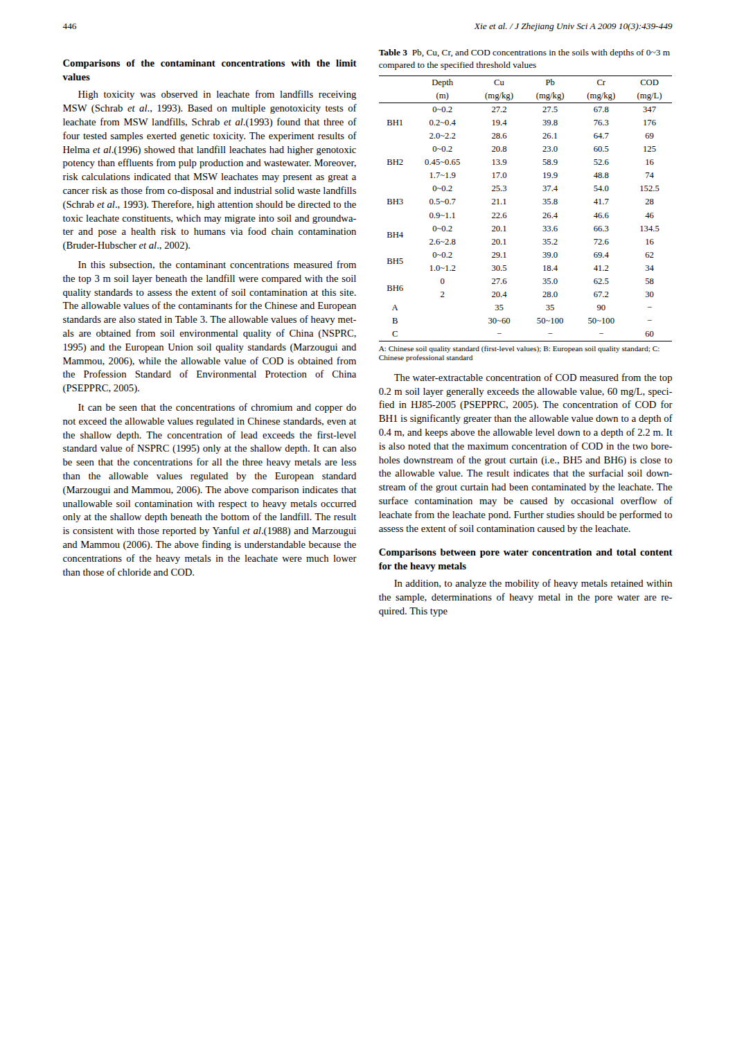446 Xie et al. / J Zhejiang Univ Sci A 2009 10(3):439-449
Comparisons of the contaminant concentrations with the limit values
High toxicity was observed in leachate from landfills receiving MSW (Schrab et al., 1993). Based on multiple genotoxicity tests of leachate from MSW landfills, Schrab et al.(1993) found that three of four tested samples exerted genetic toxicity. The experiment results of Helma et al.(1996) showed that landfill leachates had higher genotoxic potency than effluents from pulp production and wastewater. Moreover, risk calculations indicated that MSW leachates may present as great a cancer risk as those from co-disposal and industrial solid waste landfills (Schrab et al., 1993). Therefore, high attention should be directed to the toxic leachate constituents, which may migrate into soil and groundwater and pose a health risk to humans via food chain contamination (Bruder-Hubscher et al., 2002).
In this subsection, the contaminant concentrations measured from the top 3 m soil layer beneath the landfill were compared with the soil quality standards to assess the extent of soil contamination at this site. The allowable values of the contaminants for the Chinese and European standards are also stated in Table 3. The allowable values of heavy metals are obtained from soil environmental quality of China (NSPRC, 1995) and the European Union soil quality standards (Marzougui and Mammou, 2006), while the allowable value of COD is obtained from the Profession Standard of Environmental Protection of China (PSEPPRC, 2005).
It can be seen that the concentrations of chromium and copper do not exceed the allowable values regulated in Chinese standards, even at the shallow depth. The concentration of lead exceeds the first-level standard value of NSPRC (1995) only at the shallow depth. It can also be seen that the concentrations for all the three heavy metals are less than the allowable values regulated by the European standard (Marzougui and Mammou, 2006). The above comparison indicates that unallowable soil contamination with respect to heavy metals occurred only at the shallow depth beneath the bottom of the landfill. The result is consistent with those reported by Yanful et al.(1988) and Marzougui and Mammou (2006). The above finding is understandable because the concentrations of the heavy metals in the leachate were much lower than those of chloride and COD.
Table 3 Pb, Cu, Cr, and COD concentrations in the soils with depths of 0~3 m compared to the specified threshold values
| | Depth | Cu | Pb | Cr | COD |
| --- | --- | --- | --- | --- | --- |
| | (m) | (mg/kg) | (mg/kg) | (mg/kg) | (mg/L) |
| BH1 | 0~0.2 | 27.2 | 27.5 | 67.8 | 347 |
| 0.2~0.4 | 19.4 | 39.8 | 76.3 | 176 |
| 2.0~2.2 | 28.6 | 26.1 | 64.7 | 69 |
| BH2 | 0~0.2 | 20.8 | 23.0 | 60.5 | 125 |
| 0.45~0.65 | 13.9 | 58.9 | 52.6 | 16 |
| 1.7~1.9 | 17.0 | 19.9 | 48.8 | 74 |
| BH3 | 0~0.2 | 25.3 | 37.4 | 54.0 | 152.5 |
| 0.5~0.7 | 21.1 | 35.8 | 41.7 | 28 |
| 0.9~1.1 | 22.6 | 26.4 | 46.6 | 46 |
| BH4 | 0~0.2 | 20.1 | 33.6 | 66.3 | 134.5 |
| 2.6~2.8 | 20.1 | 35.2 | 72.6 | 16 |
| BH5 | 0~0.2 | 29.1 | 39.0 | 69.4 | 62 |
| 1.0~1.2 | 30.5 | 18.4 | 41.2 | 34 |
| BH6 | 0 | 27.6 | 35.0 | 62.5 | 58 |
| 2 | 20.4 | 28.0 | 67.2 | 30 |
| A | | 35 | 35 | 90 | − |
| B | | 30~60 | 50~100 | 50~100 | − |
| C | | − | − | − | 60 |
A: Chinese soil quality standard (first-level values); B: European soil quality standard; C: Chinese professional standard
The water-extractable concentration of COD measured from the top 0.2 m soil layer generally exceeds the allowable value, 60 mg/L, specified in HJ85-2005 (PSEPPRC, 2005). The concentration of COD for BH1 is significantly greater than the allowable value down to a depth of 0.4 m, and keeps above the allowable level down to a depth of 2.2 m. It is also noted that the maximum concentration of COD in the two boreholes downstream of the grout curtain (i.e., BH5 and BH6) is close to the allowable value. The result indicates that the surfacial soil downstream of the grout curtain had been contaminated by the leachate. The surface contamination may be caused by occasional overflow of leachate from the leachate pond. Further studies should be performed to assess the extent of soil contamination caused by the leachate.
Comparisons between pore water concentration and total content for the heavy metals
In addition, to analyze the mobility of heavy metals retained within the sample, determinations of heavy metal in the pore water are required. This type